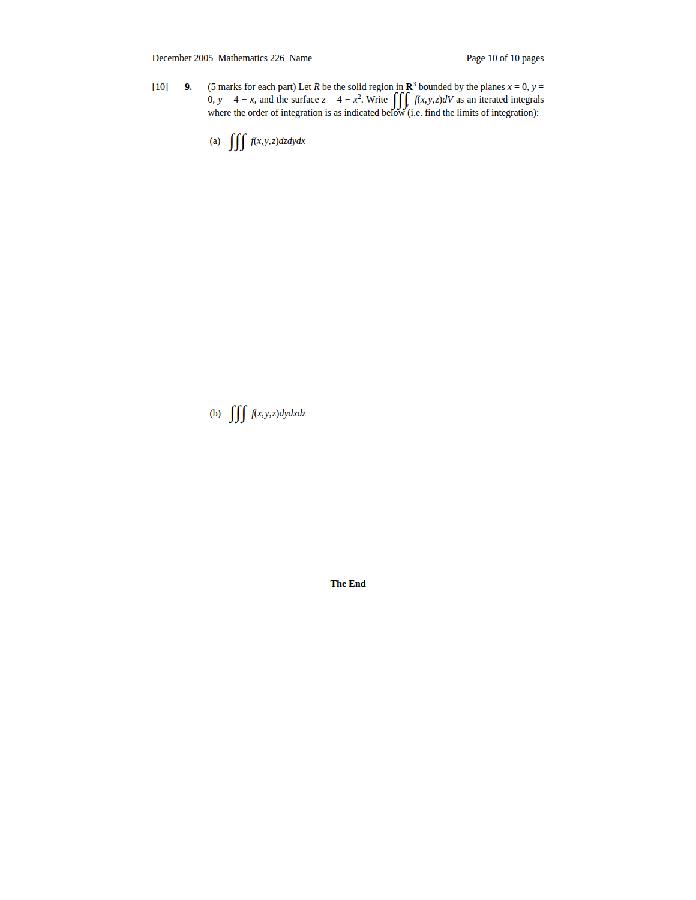December 2005 Mathematics 226 Name Page 10 of 10 pages
[10]
9.
(5 marks for each part) Let R be the solid region in R3 bounded by the planes x = 0, y = 0, y = 4 − x, and the surface z = 4 − x2. Write ∫∫∫R f(x, y, z)dV as an iterated integrals where the order of integration is as indicated below (i.e. find the limits of integration):
(a) ∫∫∫ f(x, y, z)dzdydx
(b) ∫∫∫ f(x, y, z)dydxdz
The End